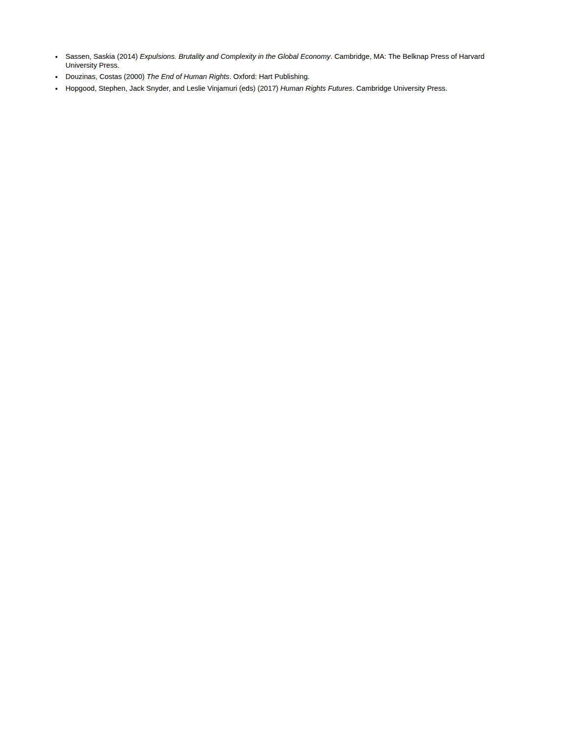Sassen, Saskia (2014) Expulsions. Brutality and Complexity in the Global Economy. Cambridge, MA: The Belknap Press of Harvard University Press.
Douzinas, Costas (2000) The End of Human Rights. Oxford: Hart Publishing.
Hopgood, Stephen, Jack Snyder, and Leslie Vinjamuri (eds) (2017) Human Rights Futures. Cambridge University Press.